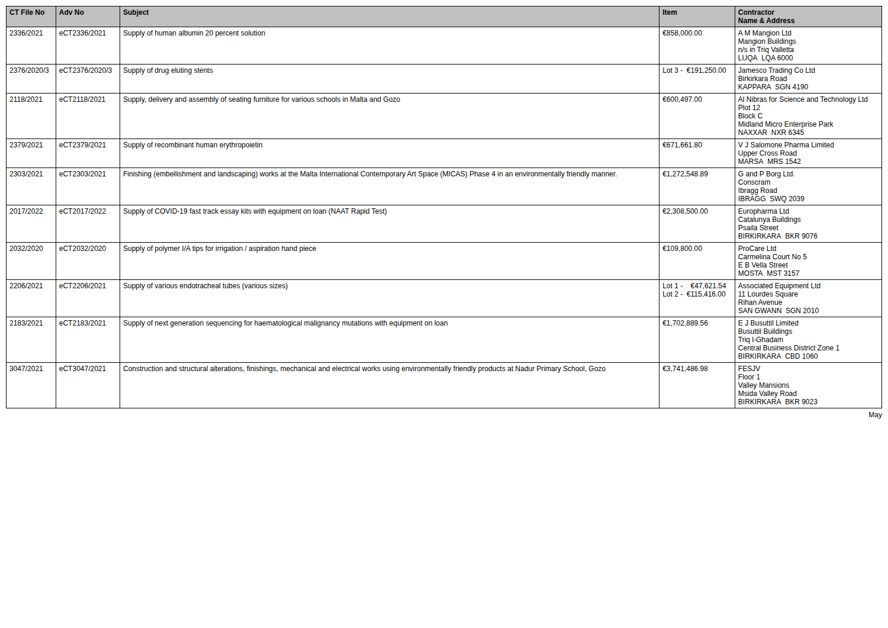| CT File No | Adv No | Subject | Item | Contractor Name & Address |
| --- | --- | --- | --- | --- |
| 2336/2021 | eCT2336/2021 | Supply of human albumin 20 percent solution | €858,000.00 | A M Mangion Ltd Mangion Buildings n/s in Triq Valletta LUQA LQA 6000 |
| 2376/2020/3 | eCT2376/2020/3 | Supply of drug eluting stents | Lot 3 - €191,250.00 | Jamesco Trading Co Ltd Birkirkara Road KAPPARA SGN 4190 |
| 2118/2021 | eCT2118/2021 | Supply, delivery and assembly of seating furniture for various schools in Malta and Gozo | €600,497.00 | Al Nibras for Science and Technology Ltd Plot 12 Block C Midland Micro Enterprise Park NAXXAR NXR 6345 |
| 2379/2021 | eCT2379/2021 | Supply of recombinant human erythropoietin | €671,661.80 | V J Salomone Pharma Limited Upper Cross Road MARSA MRS 1542 |
| 2303/2021 | eCT2303/2021 | Finishing (embellishment and landscaping) works at the Malta International Contemporary Art Space (MICAS) Phase 4 in an environmentally friendly manner. | €1,272,548.89 | G and P Borg Ltd. Conscram Ibragg Road IBRAGG SWQ 2039 |
| 2017/2022 | eCT2017/2022 | Supply of COVID-19 fast track essay kits with equipment on loan (NAAT Rapid Test) | €2,308,500.00 | Europharma Ltd Catalunya Buildings Psaila Street BIRKIRKARA BKR 9076 |
| 2032/2020 | eCT2032/2020 | Supply of polymer I/A tips for irrigation / aspiration hand piece | €109,800.00 | ProCare Ltd Carmelina Court No 5 E B Vella Street MOSTA MST 3157 |
| 2206/2021 | eCT2206/2021 | Supply of various endotracheal tubes (various sizes) | Lot 1 - €47,621.54 Lot 2 - €115,416.00 | Associated Equipment Ltd 11 Lourdes Square Rihan Avenue SAN GWANN SGN 2010 |
| 2183/2021 | eCT2183/2021 | Supply of next generation sequencing for haematological malignancy mutations with equipment on loan | €1,702,889.56 | E J Busuttil Limited Busuttil Buildings Triq l-Ghadam Central Business District Zone 1 BIRKIRKARA CBD 1060 |
| 3047/2021 | eCT3047/2021 | Construction and structural alterations, finishings, mechanical and electrical works using environmentally friendly products at Nadur Primary School, Gozo | €3,741,486.98 | FESJV Floor 1 Valley Mansions Msida Valley Road BIRKIRKARA BKR 9023 |
May